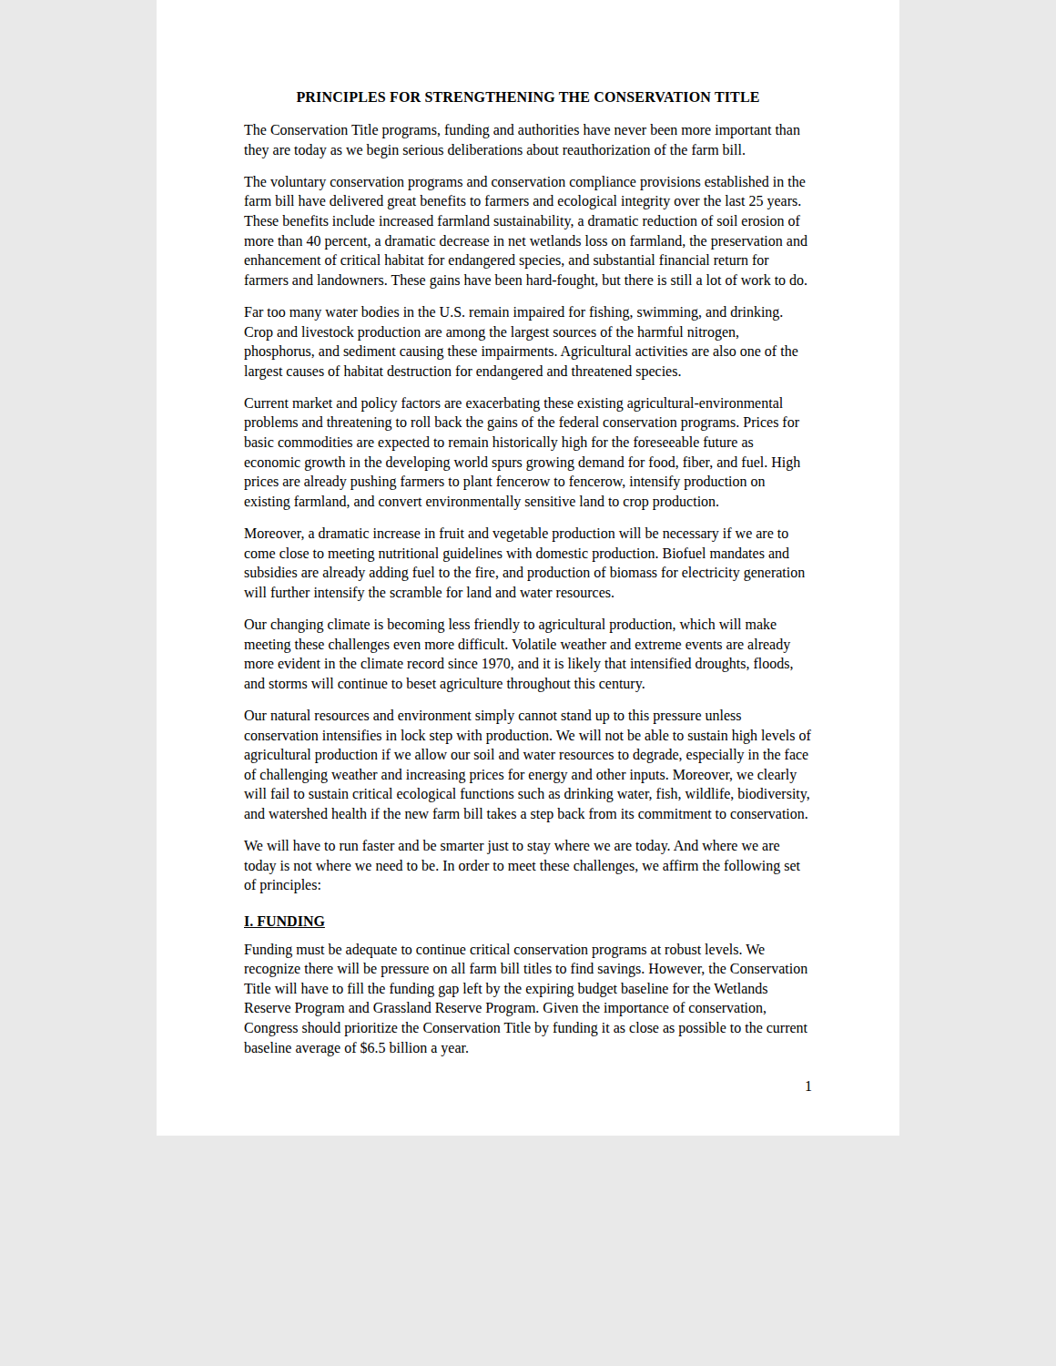PRINCIPLES FOR STRENGTHENING THE CONSERVATION TITLE
The Conservation Title programs, funding and authorities have never been more important than they are today as we begin serious deliberations about reauthorization of the farm bill.
The voluntary conservation programs and conservation compliance provisions established in the farm bill have delivered great benefits to farmers and ecological integrity over the last 25 years. These benefits include increased farmland sustainability, a dramatic reduction of soil erosion of more than 40 percent, a dramatic decrease in net wetlands loss on farmland, the preservation and enhancement of critical habitat for endangered species, and substantial financial return for farmers and landowners. These gains have been hard-fought, but there is still a lot of work to do.
Far too many water bodies in the U.S. remain impaired for fishing, swimming, and drinking. Crop and livestock production are among the largest sources of the harmful nitrogen, phosphorus, and sediment causing these impairments. Agricultural activities are also one of the largest causes of habitat destruction for endangered and threatened species.
Current market and policy factors are exacerbating these existing agricultural-environmental problems and threatening to roll back the gains of the federal conservation programs. Prices for basic commodities are expected to remain historically high for the foreseeable future as economic growth in the developing world spurs growing demand for food, fiber, and fuel. High prices are already pushing farmers to plant fencerow to fencerow, intensify production on existing farmland, and convert environmentally sensitive land to crop production.
Moreover, a dramatic increase in fruit and vegetable production will be necessary if we are to come close to meeting nutritional guidelines with domestic production. Biofuel mandates and subsidies are already adding fuel to the fire, and production of biomass for electricity generation will further intensify the scramble for land and water resources.
Our changing climate is becoming less friendly to agricultural production, which will make meeting these challenges even more difficult. Volatile weather and extreme events are already more evident in the climate record since 1970, and it is likely that intensified droughts, floods, and storms will continue to beset agriculture throughout this century.
Our natural resources and environment simply cannot stand up to this pressure unless conservation intensifies in lock step with production. We will not be able to sustain high levels of agricultural production if we allow our soil and water resources to degrade, especially in the face of challenging weather and increasing prices for energy and other inputs. Moreover, we clearly will fail to sustain critical ecological functions such as drinking water, fish, wildlife, biodiversity, and watershed health if the new farm bill takes a step back from its commitment to conservation.
We will have to run faster and be smarter just to stay where we are today. And where we are today is not where we need to be. In order to meet these challenges, we affirm the following set of principles:
I. FUNDING
Funding must be adequate to continue critical conservation programs at robust levels. We recognize there will be pressure on all farm bill titles to find savings. However, the Conservation Title will have to fill the funding gap left by the expiring budget baseline for the Wetlands Reserve Program and Grassland Reserve Program. Given the importance of conservation, Congress should prioritize the Conservation Title by funding it as close as possible to the current baseline average of $6.5 billion a year.
1